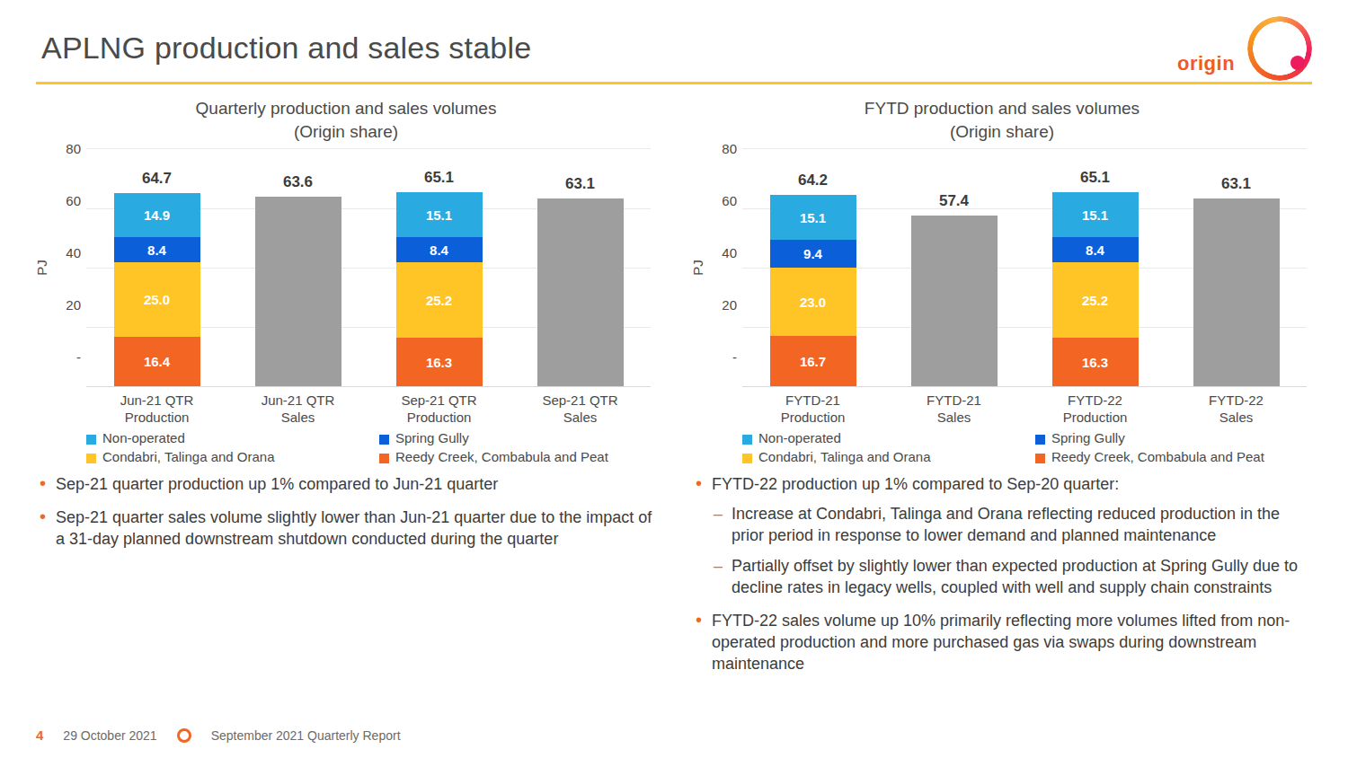origin
APLNG production and sales stable
Quarterly production and sales volumes
(Origin share)
PJ
80
60
40
20
-
64.7
14.9
8.4
25.0
16.4
63.6
65.1
15.1
8.4
25.2
16.3
63.1
Jun-21 QTR
Production
Jun-21 QTR
Sales
Sep-21 QTR
Production
Sep-21 QTR
Sales
Non-operated
Spring Gully
Condabri, Talinga and Orana
Reedy Creek, Combabula and Peat
Sep-21 quarter production up 1% compared to Jun-21 quarter
Sep-21 quarter sales volume slightly lower than Jun-21 quarter due to the impact of a 31-day planned downstream shutdown conducted during the quarter
FYTD production and sales volumes
(Origin share)
PJ
80
60
40
20
-
64.2
15.1
9.4
23.0
16.7
57.4
65.1
15.1
8.4
25.2
16.3
63.1
FYTD-21
Production
FYTD-21
Sales
FYTD-22
Production
FYTD-22
Sales
Non-operated
Spring Gully
Condabri, Talinga and Orana
Reedy Creek, Combabula and Peat
FYTD-22 production up 1% compared to Sep-20 quarter:
Increase at Condabri, Talinga and Orana reflecting reduced production in the prior period in response to lower demand and planned maintenance
Partially offset by slightly lower than expected production at Spring Gully due to decline rates in legacy wells, coupled with well and supply chain constraints
FYTD-22 sales volume up 10% primarily reflecting more volumes lifted from non-operated production and more purchased gas via swaps during downstream maintenance
4 29 October 2021 September 2021 Quarterly Report